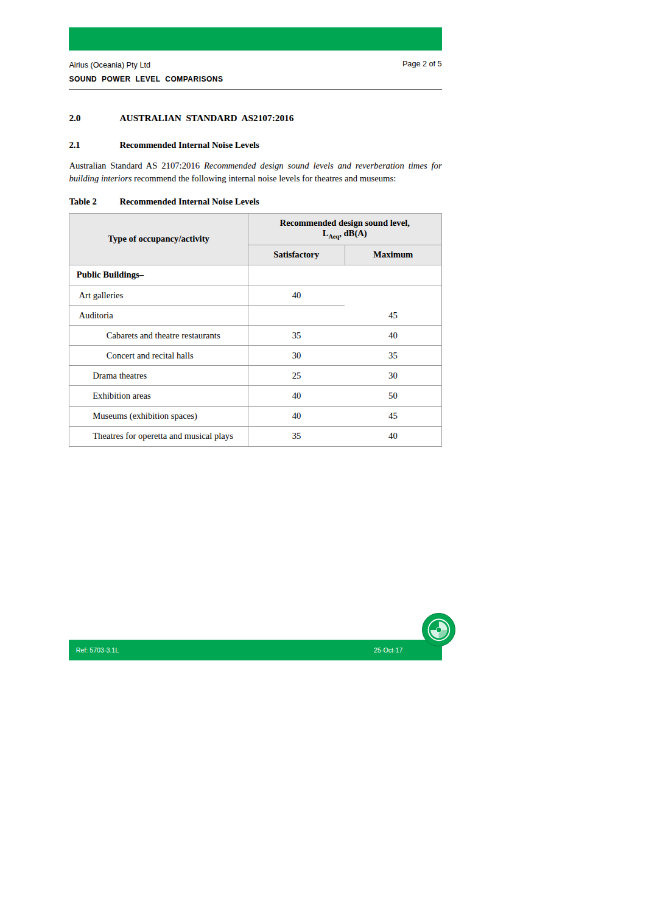Airius (Oceania) Pty Ltd
SOUND POWER LEVEL COMPARISONS
Page 2 of 5
2.0 AUSTRALIAN STANDARD AS2107:2016
2.1 Recommended Internal Noise Levels
Australian Standard AS 2107:2016 Recommended design sound levels and reverberation times for building interiors recommend the following internal noise levels for theatres and museums:
Table 2 Recommended Internal Noise Levels
| Type of occupancy/activity | Recommended design sound level, L Aeq , dB(A) |
| --- | --- |
| Satisfactory | Maximum |
| Public Buildings– | | |
| Art galleries | 40 | 45 |
| Auditoria | |
| Cabarets and theatre restaurants | 35 | 40 |
| Concert and recital halls | 30 | 35 |
| Drama theatres | 25 | 30 |
| Exhibition areas | 40 | 50 |
| Museums (exhibition spaces) | 40 | 45 |
| Theatres for operetta and musical plays | 35 | 40 |
Ref: 5703-3.1L 25-Oct-17